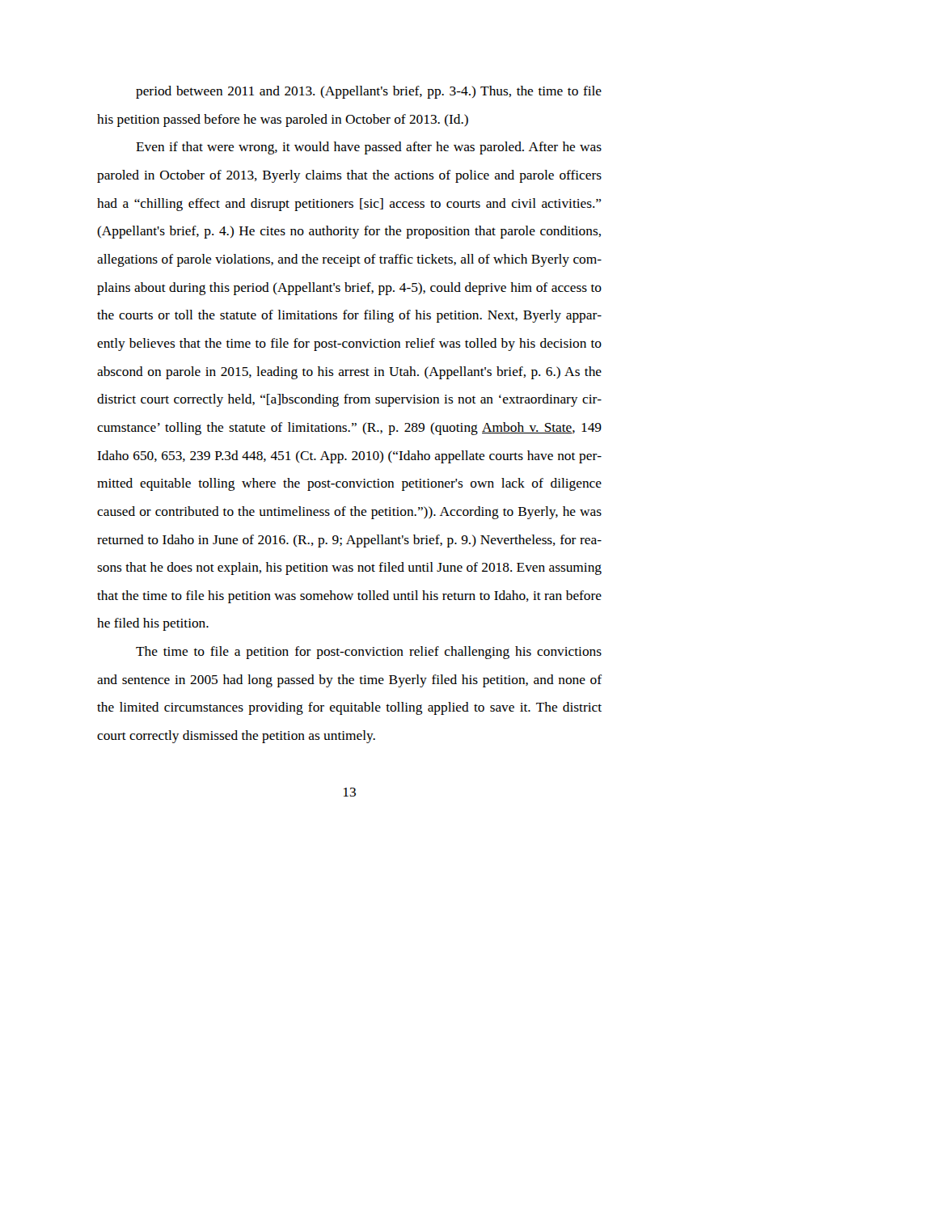period between 2011 and 2013. (Appellant's brief, pp. 3-4.) Thus, the time to file his petition passed before he was paroled in October of 2013. (Id.)
Even if that were wrong, it would have passed after he was paroled. After he was paroled in October of 2013, Byerly claims that the actions of police and parole officers had a “chilling effect and disrupt petitioners [sic] access to courts and civil activities.” (Appellant's brief, p. 4.) He cites no authority for the proposition that parole conditions, allegations of parole violations, and the receipt of traffic tickets, all of which Byerly complains about during this period (Appellant's brief, pp. 4-5), could deprive him of access to the courts or toll the statute of limitations for filing of his petition. Next, Byerly apparently believes that the time to file for post-conviction relief was tolled by his decision to abscond on parole in 2015, leading to his arrest in Utah. (Appellant's brief, p. 6.) As the district court correctly held, “[a]bsconding from supervision is not an ‘extraordinary circumstance’ tolling the statute of limitations.” (R., p. 289 (quoting Amboh v. State, 149 Idaho 650, 653, 239 P.3d 448, 451 (Ct. App. 2010) (“Idaho appellate courts have not permitted equitable tolling where the post-conviction petitioner's own lack of diligence caused or contributed to the untimeliness of the petition.”)). According to Byerly, he was returned to Idaho in June of 2016. (R., p. 9; Appellant's brief, p. 9.) Nevertheless, for reasons that he does not explain, his petition was not filed until June of 2018. Even assuming that the time to file his petition was somehow tolled until his return to Idaho, it ran before he filed his petition.
The time to file a petition for post-conviction relief challenging his convictions and sentence in 2005 had long passed by the time Byerly filed his petition, and none of the limited circumstances providing for equitable tolling applied to save it. The district court correctly dismissed the petition as untimely.
13